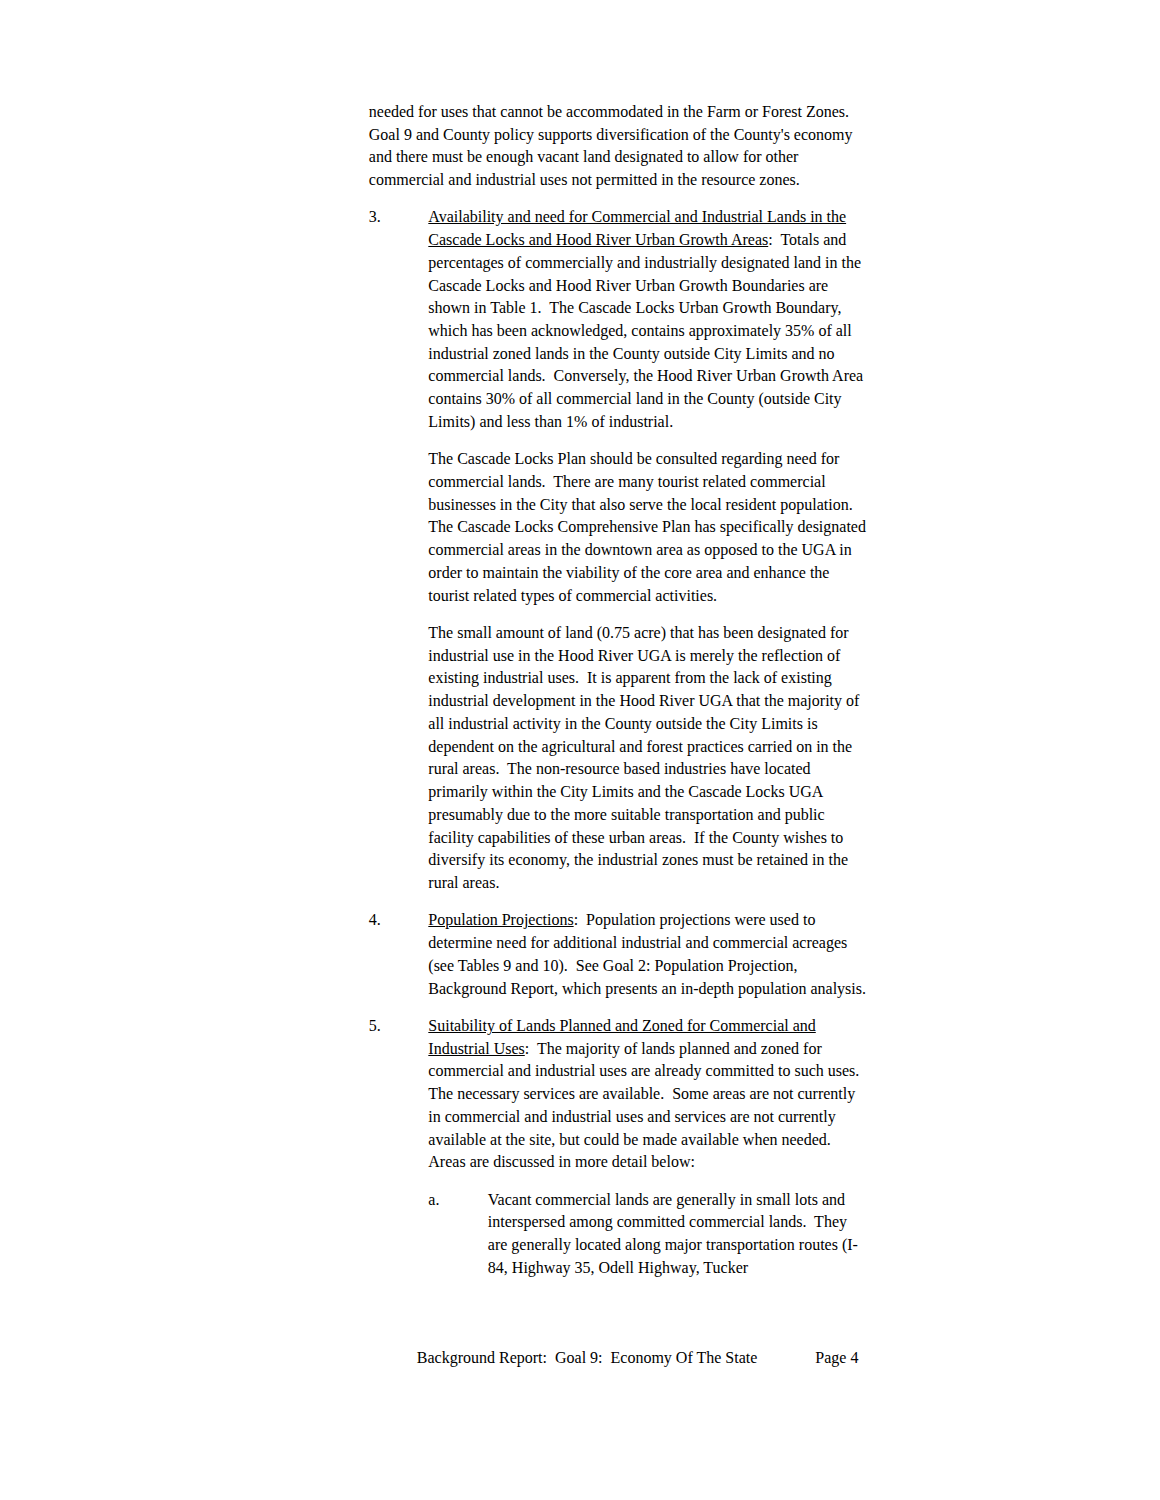needed for uses that cannot be accommodated in the Farm or Forest Zones. Goal 9 and County policy supports diversification of the County's economy and there must be enough vacant land designated to allow for other commercial and industrial uses not permitted in the resource zones.
3.
Availability and need for Commercial and Industrial Lands in the Cascade Locks and Hood River Urban Growth Areas: Totals and percentages of commercially and industrially designated land in the Cascade Locks and Hood River Urban Growth Boundaries are shown in Table 1. The Cascade Locks Urban Growth Boundary, which has been acknowledged, contains approximately 35% of all industrial zoned lands in the County outside City Limits and no commercial lands. Conversely, the Hood River Urban Growth Area contains 30% of all commercial land in the County (outside City Limits) and less than 1% of industrial.
The Cascade Locks Plan should be consulted regarding need for commercial lands. There are many tourist related commercial businesses in the City that also serve the local resident population. The Cascade Locks Comprehensive Plan has specifically designated commercial areas in the downtown area as opposed to the UGA in order to maintain the viability of the core area and enhance the tourist related types of commercial activities.
The small amount of land (0.75 acre) that has been designated for industrial use in the Hood River UGA is merely the reflection of existing industrial uses. It is apparent from the lack of existing industrial development in the Hood River UGA that the majority of all industrial activity in the County outside the City Limits is dependent on the agricultural and forest practices carried on in the rural areas. The non-resource based industries have located primarily within the City Limits and the Cascade Locks UGA presumably due to the more suitable transportation and public facility capabilities of these urban areas. If the County wishes to diversify its economy, the industrial zones must be retained in the rural areas.
4.
Population Projections: Population projections were used to determine need for additional industrial and commercial acreages (see Tables 9 and 10). See Goal 2: Population Projection, Background Report, which presents an in-depth population analysis.
5.
Suitability of Lands Planned and Zoned for Commercial and Industrial Uses: The majority of lands planned and zoned for commercial and industrial uses are already committed to such uses. The necessary services are available. Some areas are not currently in commercial and industrial uses and services are not currently available at the site, but could be made available when needed. Areas are discussed in more detail below:
a.
Vacant commercial lands are generally in small lots and interspersed among committed commercial lands. They are generally located along major transportation routes (I-84, Highway 35, Odell Highway, Tucker
Background Report: Goal 9: Economy Of The State Page 4